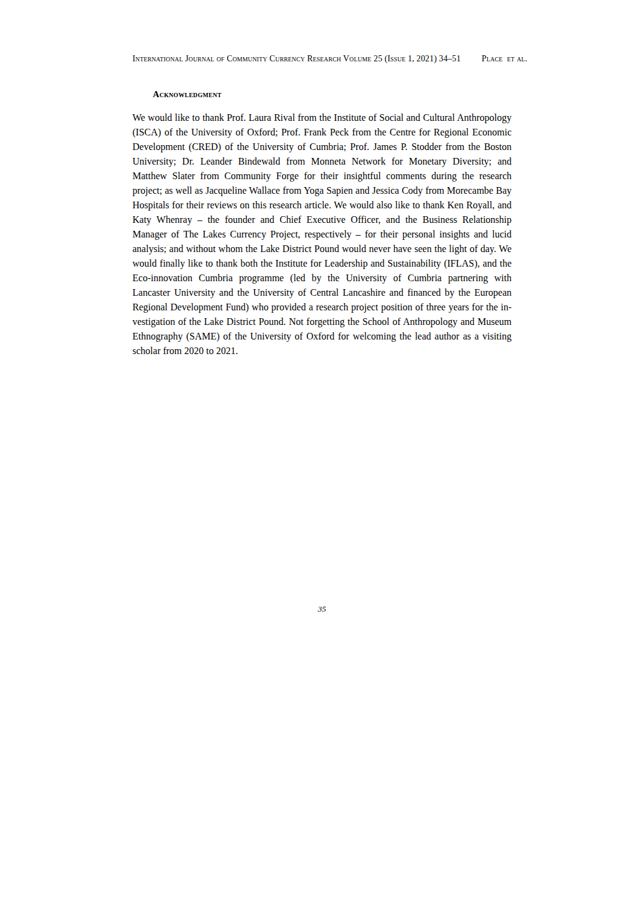International Journal of Community Currency Research Volume 25 (Issue 1, 2021) 34–51 Place et al.
Acknowledgment
We would like to thank Prof. Laura Rival from the Institute of Social and Cultural Anthropology (ISCA) of the University of Oxford; Prof. Frank Peck from the Centre for Regional Economic Development (CRED) of the University of Cumbria; Prof. James P. Stodder from the Boston University; Dr. Leander Bindewald from Monneta Network for Monetary Diversity; and Matthew Slater from Community Forge for their insightful comments during the research project; as well as Jacqueline Wallace from Yoga Sapien and Jessica Cody from Morecambe Bay Hospitals for their reviews on this research article. We would also like to thank Ken Royall, and Katy Whenray – the founder and Chief Executive Officer, and the Business Relationship Manager of The Lakes Currency Project, respectively – for their personal insights and lucid analysis; and without whom the Lake District Pound would never have seen the light of day. We would finally like to thank both the Institute for Leadership and Sustainability (IFLAS), and the Eco-innovation Cumbria programme (led by the University of Cumbria partnering with Lancaster University and the University of Central Lancashire and financed by the European Regional Development Fund) who provided a research project position of three years for the investigation of the Lake District Pound. Not forgetting the School of Anthropology and Museum Ethnography (SAME) of the University of Oxford for welcoming the lead author as a visiting scholar from 2020 to 2021.
35